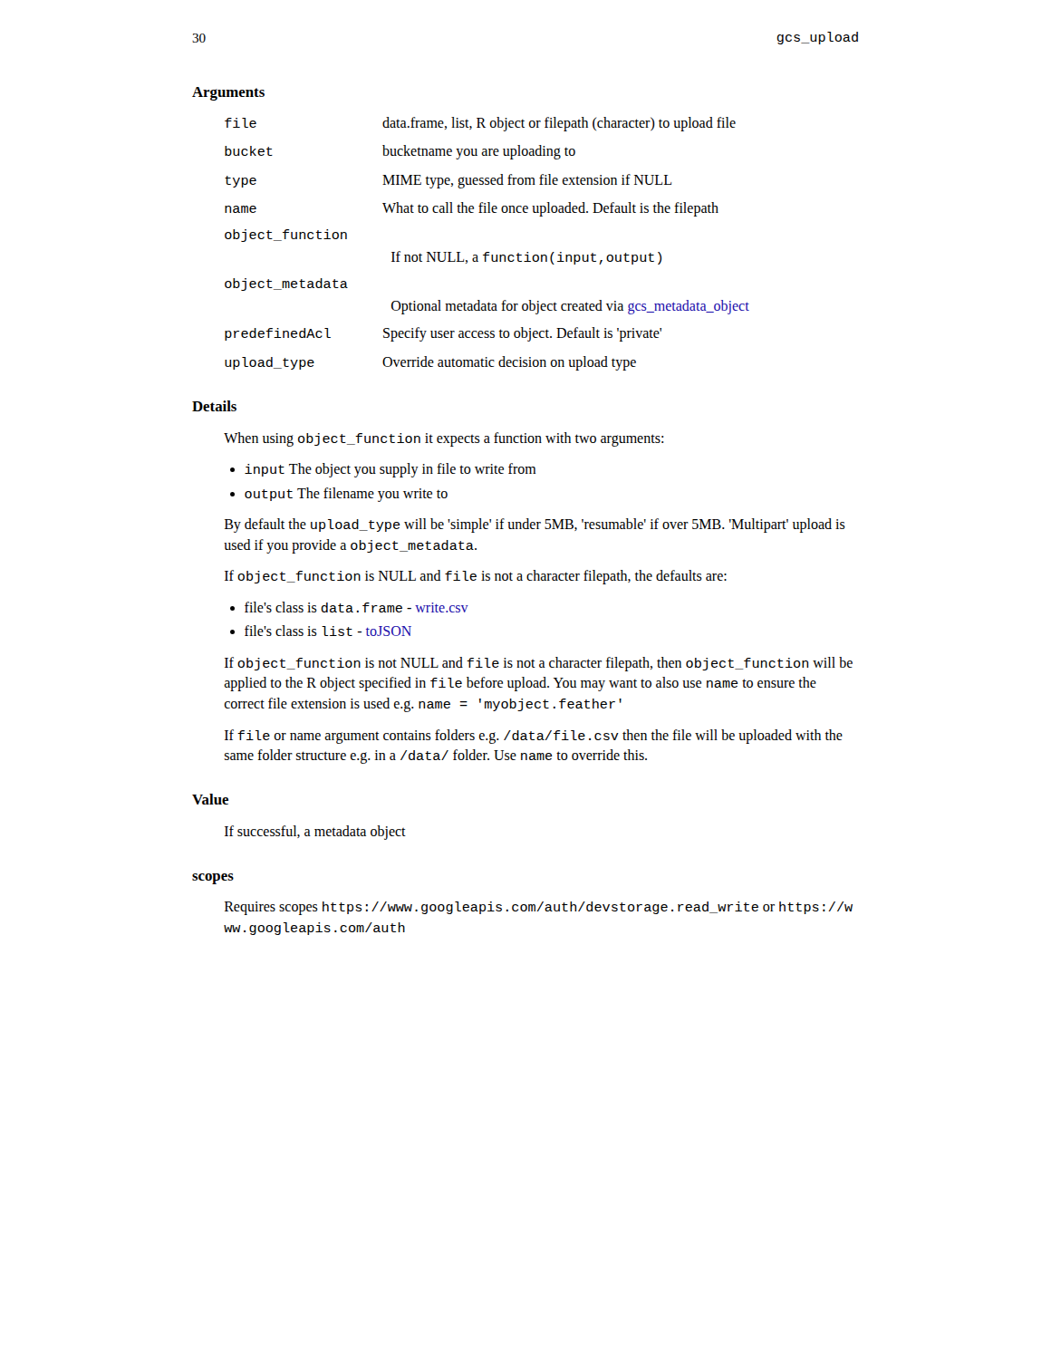30 gcs_upload
Arguments
file
data.frame, list, R object or filepath (character) to upload file
bucket
bucketname you are uploading to
type
MIME type, guessed from file extension if NULL
name
What to call the file once uploaded. Default is the filepath
object_function
If not NULL, a function(input,output)
object_metadata
Optional metadata for object created via gcs_metadata_object
predefinedAcl
Specify user access to object. Default is 'private'
upload_type
Override automatic decision on upload type
Details
When using object_function it expects a function with two arguments:
input The object you supply in file to write from
output The filename you write to
By default the upload_type will be 'simple' if under 5MB, 'resumable' if over 5MB. 'Multipart' upload is used if you provide a object_metadata.
If object_function is NULL and file is not a character filepath, the defaults are:
file's class is data.frame - write.csv
file's class is list - toJSON
If object_function is not NULL and file is not a character filepath, then object_function will be applied to the R object specified in file before upload. You may want to also use name to ensure the correct file extension is used e.g. name = 'myobject.feather'
If file or name argument contains folders e.g. /data/file.csv then the file will be uploaded with the same folder structure e.g. in a /data/ folder. Use name to override this.
Value
If successful, a metadata object
scopes
Requires scopes https://www.googleapis.com/auth/devstorage.read_write or https://www.googleapis.com/auth